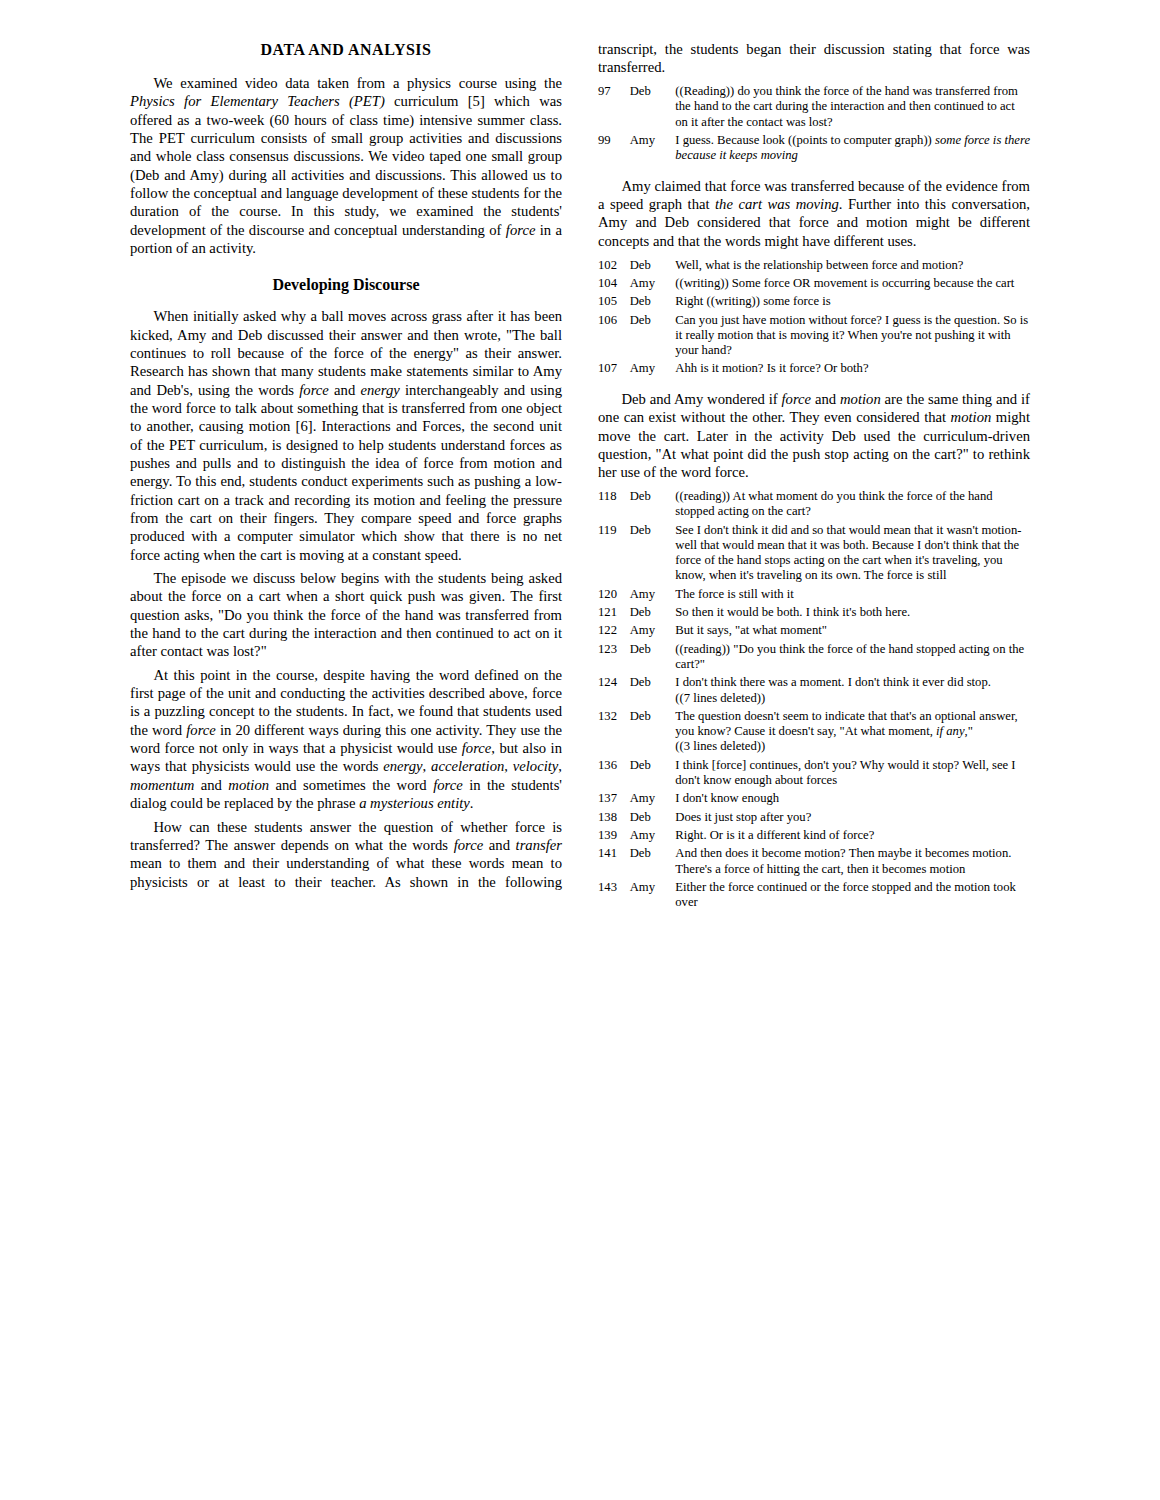DATA AND ANALYSIS
We examined video data taken from a physics course using the Physics for Elementary Teachers (PET) curriculum [5] which was offered as a two-week (60 hours of class time) intensive summer class. The PET curriculum consists of small group activities and discussions and whole class consensus discussions. We video taped one small group (Deb and Amy) during all activities and discussions. This allowed us to follow the conceptual and language development of these students for the duration of the course. In this study, we examined the students' development of the discourse and conceptual understanding of force in a portion of an activity.
Developing Discourse
When initially asked why a ball moves across grass after it has been kicked, Amy and Deb discussed their answer and then wrote, "The ball continues to roll because of the force of the energy" as their answer. Research has shown that many students make statements similar to Amy and Deb's, using the words force and energy interchangeably and using the word force to talk about something that is transferred from one object to another, causing motion [6]. Interactions and Forces, the second unit of the PET curriculum, is designed to help students understand forces as pushes and pulls and to distinguish the idea of force from motion and energy. To this end, students conduct experiments such as pushing a low-friction cart on a track and recording its motion and feeling the pressure from the cart on their fingers. They compare speed and force graphs produced with a computer simulator which show that there is no net force acting when the cart is moving at a constant speed.
The episode we discuss below begins with the students being asked about the force on a cart when a short quick push was given. The first question asks, "Do you think the force of the hand was transferred from the hand to the cart during the interaction and then continued to act on it after contact was lost?"
At this point in the course, despite having the word defined on the first page of the unit and conducting the activities described above, force is a puzzling concept to the students. In fact, we found that students used the word force in 20 different ways during this one activity. They use the word force not only in ways that a physicist would use force, but also in ways that physicists would use the words energy, acceleration, velocity, momentum and motion and sometimes the word force in the students' dialog could be replaced by the phrase a mysterious entity.
How can these students answer the question of whether force is transferred? The answer depends on what the words force and transfer mean to them and their understanding of what these words mean to physicists or at least to their teacher. As shown in the following transcript, the students began their discussion stating that force was transferred.
| 97 | Deb | ((Reading)) do you think the force of the hand was transferred from the hand to the cart during the interaction and then continued to act on it after the contact was lost? |
| 99 | Amy | I guess. Because look ((points to computer graph)) some force is there because it keeps moving |
Amy claimed that force was transferred because of the evidence from a speed graph that the cart was moving. Further into this conversation, Amy and Deb considered that force and motion might be different concepts and that the words might have different uses.
| 102 | Deb | Well, what is the relationship between force and motion? |
| 104 | Amy | ((writing)) Some force OR movement is occurring because the cart |
| 105 | Deb | Right ((writing)) some force is |
| 106 | Deb | Can you just have motion without force? I guess is the question. So is it really motion that is moving it? When you're not pushing it with your hand? |
| 107 | Amy | Ahh is it motion? Is it force? Or both? |
Deb and Amy wondered if force and motion are the same thing and if one can exist without the other. They even considered that motion might move the cart. Later in the activity Deb used the curriculum-driven question, "At what point did the push stop acting on the cart?" to rethink her use of the word force.
| 118 | Deb | ((reading)) At what moment do you think the force of the hand stopped acting on the cart? |
| 119 | Deb | See I don't think it did and so that would mean that it wasn't motion- well that would mean that it was both. Because I don't think that the force of the hand stops acting on the cart when it's traveling, you know, when it's traveling on its own. The force is still |
| 120 | Amy | The force is still with it |
| 121 | Deb | So then it would be both. I think it's both here. |
| 122 | Amy | But it says, "at what moment" |
| 123 | Deb | ((reading)) "Do you think the force of the hand stopped acting on the cart?" |
| 124 | Deb | I don't think there was a moment. I don't think it ever did stop. ((7 lines deleted)) |
| 132 | Deb | The question doesn't seem to indicate that that's an optional answer, you know? Cause it doesn't say, "At what moment, if any ," ((3 lines deleted)) |
| 136 | Deb | I think [force] continues, don't you? Why would it stop? Well, see I don't know enough about forces |
| 137 | Amy | I don't know enough |
| 138 | Deb | Does it just stop after you? |
| 139 | Amy | Right. Or is it a different kind of force? |
| 141 | Deb | And then does it become motion? Then maybe it becomes motion. There's a force of hitting the cart, then it becomes motion |
| 143 | Amy | Either the force continued or the force stopped and the motion took over |